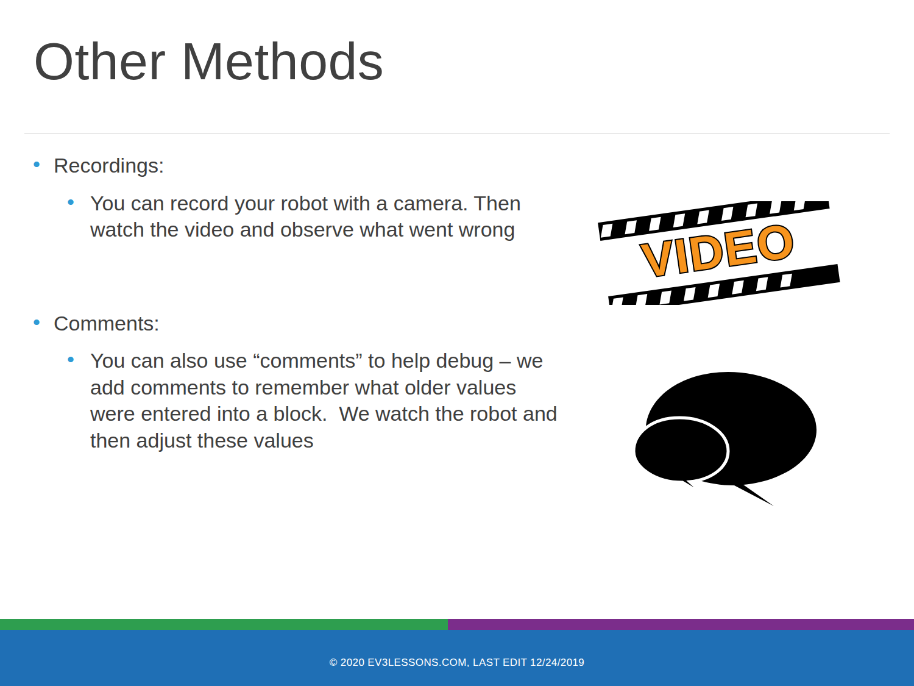Other Methods
Recordings:
You can record your robot with a camera. Then watch the video and observe what went wrong
Comments:
You can also use “comments” to help debug – we add comments to remember what older values were entered into a block. We watch the robot and then adjust these values
VIDEO
© 2020 EV3LESSONS.COM, LAST EDIT 12/24/2019